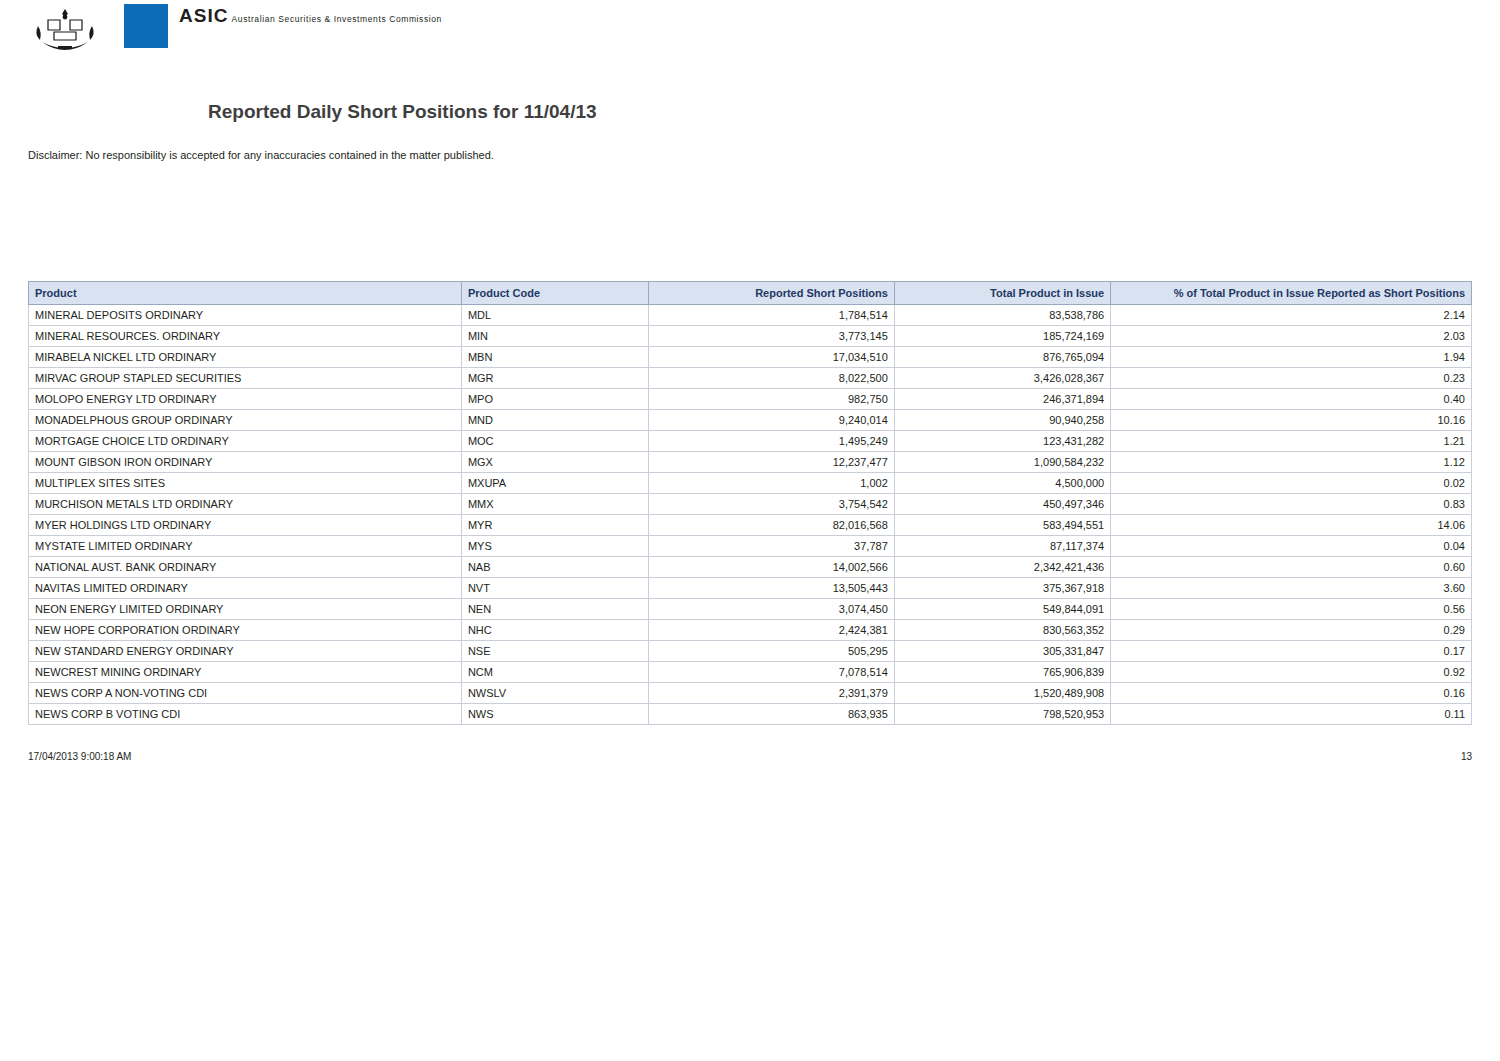ASIC Australian Securities & Investments Commission
Reported Daily Short Positions for 11/04/13
Disclaimer: No responsibility is accepted for any inaccuracies contained in the matter published.
| Product | Product Code | Reported Short Positions | Total Product in Issue | % of Total Product in Issue Reported as Short Positions |
| --- | --- | --- | --- | --- |
| MINERAL DEPOSITS ORDINARY | MDL | 1,784,514 | 83,538,786 | 2.14 |
| MINERAL RESOURCES. ORDINARY | MIN | 3,773,145 | 185,724,169 | 2.03 |
| MIRABELA NICKEL LTD ORDINARY | MBN | 17,034,510 | 876,765,094 | 1.94 |
| MIRVAC GROUP STAPLED SECURITIES | MGR | 8,022,500 | 3,426,028,367 | 0.23 |
| MOLOPO ENERGY LTD ORDINARY | MPO | 982,750 | 246,371,894 | 0.40 |
| MONADELPHOUS GROUP ORDINARY | MND | 9,240,014 | 90,940,258 | 10.16 |
| MORTGAGE CHOICE LTD ORDINARY | MOC | 1,495,249 | 123,431,282 | 1.21 |
| MOUNT GIBSON IRON ORDINARY | MGX | 12,237,477 | 1,090,584,232 | 1.12 |
| MULTIPLEX SITES SITES | MXUPA | 1,002 | 4,500,000 | 0.02 |
| MURCHISON METALS LTD ORDINARY | MMX | 3,754,542 | 450,497,346 | 0.83 |
| MYER HOLDINGS LTD ORDINARY | MYR | 82,016,568 | 583,494,551 | 14.06 |
| MYSTATE LIMITED ORDINARY | MYS | 37,787 | 87,117,374 | 0.04 |
| NATIONAL AUST. BANK ORDINARY | NAB | 14,002,566 | 2,342,421,436 | 0.60 |
| NAVITAS LIMITED ORDINARY | NVT | 13,505,443 | 375,367,918 | 3.60 |
| NEON ENERGY LIMITED ORDINARY | NEN | 3,074,450 | 549,844,091 | 0.56 |
| NEW HOPE CORPORATION ORDINARY | NHC | 2,424,381 | 830,563,352 | 0.29 |
| NEW STANDARD ENERGY ORDINARY | NSE | 505,295 | 305,331,847 | 0.17 |
| NEWCREST MINING ORDINARY | NCM | 7,078,514 | 765,906,839 | 0.92 |
| NEWS CORP A NON-VOTING CDI | NWSLV | 2,391,379 | 1,520,489,908 | 0.16 |
| NEWS CORP B VOTING CDI | NWS | 863,935 | 798,520,953 | 0.11 |
17/04/2013 9:00:18 AM 13